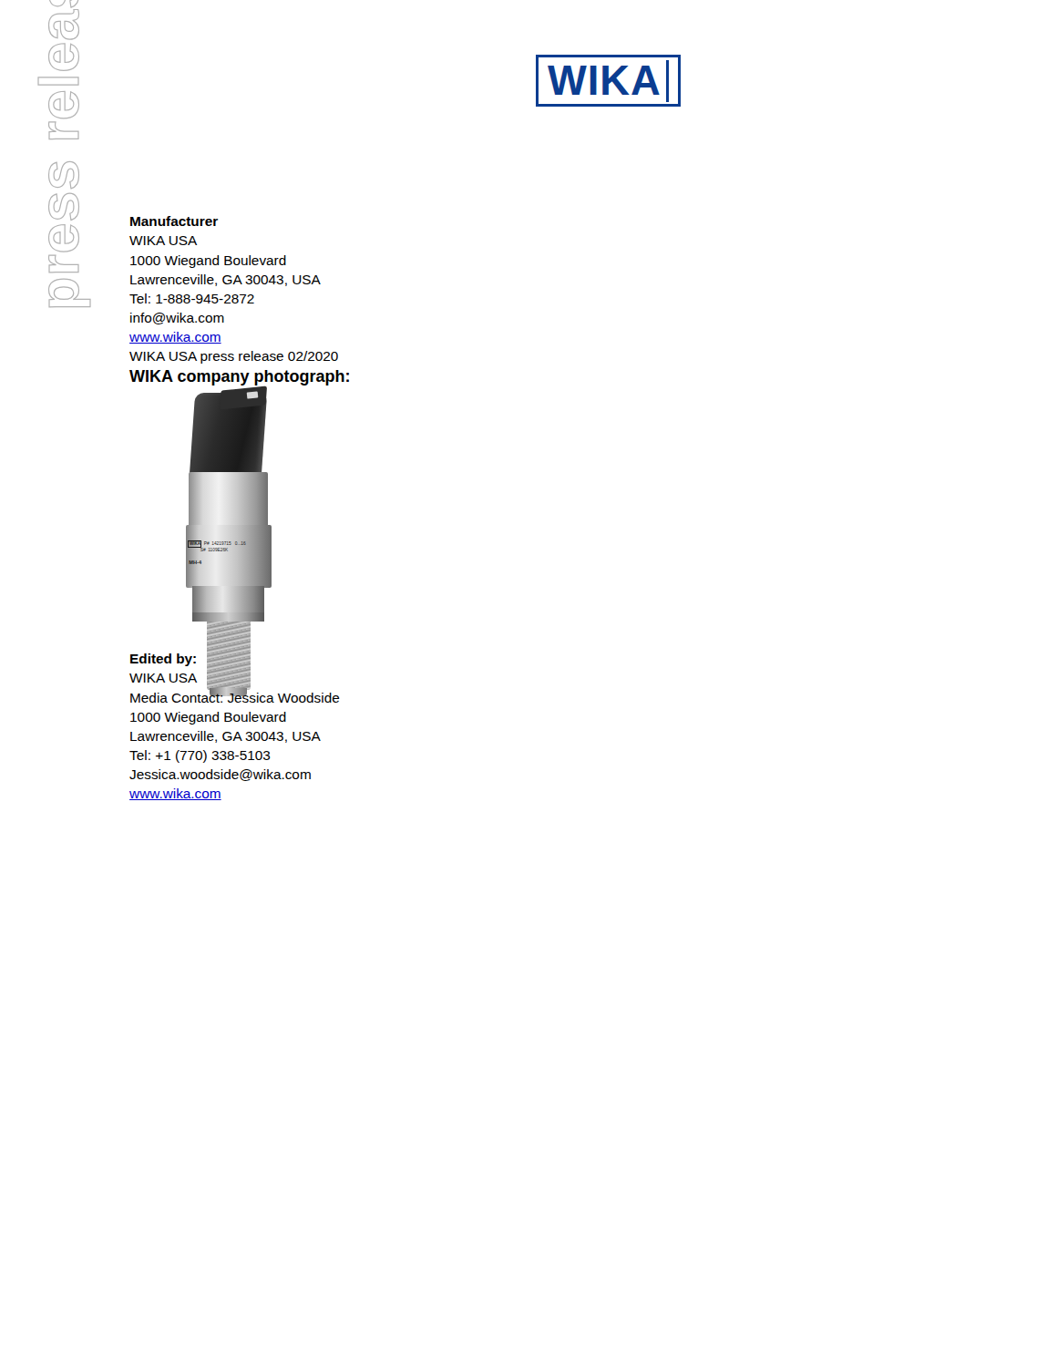WIKA
press release
Manufacturer
WIKA USA
1000 Wiegand Boulevard
Lawrenceville, GA 30043, USA
Tel: 1-888-945-2872
info@wika.com
www.wika.com
WIKA USA press release 02/2020
WIKA company photograph:
WIKA P# 14219715 0...16
S# 1109E26K
MH-4
Edited by:
WIKA USA
Media Contact: Jessica Woodside
1000 Wiegand Boulevard
Lawrenceville, GA 30043, USA
Tel: +1 (770) 338-5103
Jessica.woodside@wika.com
www.wika.com